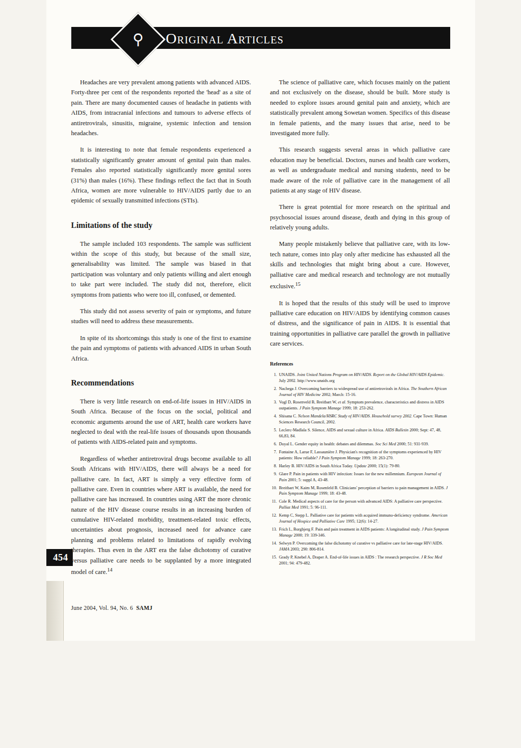⚲
Original Articles
Headaches are very prevalent among patients with advanced AIDS. Forty-three per cent of the respondents reported the 'head' as a site of pain. There are many documented causes of headache in patients with AIDS, from intracranial infections and tumours to adverse effects of antiretrovirals, sinusitis, migraine, systemic infection and tension headaches.
It is interesting to note that female respondents experienced a statistically significantly greater amount of genital pain than males. Females also reported statistically significantly more genital sores (31%) than males (16%). These findings reflect the fact that in South Africa, women are more vulnerable to HIV/AIDS partly due to an epidemic of sexually transmitted infections (STIs).
Limitations of the study
The sample included 103 respondents. The sample was sufficient within the scope of this study, but because of the small size, generalisability was limited. The sample was biased in that participation was voluntary and only patients willing and alert enough to take part were included. The study did not, therefore, elicit symptoms from patients who were too ill, confused, or demented.
This study did not assess severity of pain or symptoms, and future studies will need to address these measurements.
In spite of its shortcomings this study is one of the first to examine the pain and symptoms of patients with advanced AIDS in urban South Africa.
Recommendations
There is very little research on end-of-life issues in HIV/AIDS in South Africa. Because of the focus on the social, political and economic arguments around the use of ART, health care workers have neglected to deal with the real-life issues of thousands upon thousands of patients with AIDS-related pain and symptoms.
Regardless of whether antiretroviral drugs become available to all South Africans with HIV/AIDS, there will always be a need for palliative care. In fact, ART is simply a very effective form of palliative care. Even in countries where ART is available, the need for palliative care has increased. In countries using ART the more chronic nature of the HIV disease course results in an increasing burden of cumulative HIV-related morbidity, treatment-related toxic effects, uncertainties about prognosis, increased need for advance care planning and problems related to limitations of rapidly evolving therapies. Thus even in the ART era the false dichotomy of curative versus palliative care needs to be supplanted by a more integrated model of care.14
The science of palliative care, which focuses mainly on the patient and not exclusively on the disease, should be built. More study is needed to explore issues around genital pain and anxiety, which are statistically prevalent among Sowetan women. Specifics of this disease in female patients, and the many issues that arise, need to be investigated more fully.
This research suggests several areas in which palliative care education may be beneficial. Doctors, nurses and health care workers, as well as undergraduate medical and nursing students, need to be made aware of the role of palliative care in the management of all patients at any stage of HIV disease.
There is great potential for more research on the spiritual and psychosocial issues around disease, death and dying in this group of relatively young adults.
Many people mistakenly believe that palliative care, with its low-tech nature, comes into play only after medicine has exhausted all the skills and technologies that might bring about a cure. However, palliative care and medical research and technology are not mutually exclusive.15
It is hoped that the results of this study will be used to improve palliative care education on HIV/AIDS by identifying common causes of distress, and the significance of pain in AIDS. It is essential that training opportunities in palliative care parallel the growth in palliative care services.
References
UNAIDS. Joint United Nations Program on HIV/AIDS. Report on the Global HIV/AIDS Epidemic. July 2002. http://www.unaids.org
Nachega J. Overcoming barriers to widespread use of antiretrovirals in Africa. The Southern African Journal of HIV Medicine 2002; March: 15-16.
Vogl D, Rosenveld B, Breitbart W, et al. Symptom prevalence, characteristics and distress in AIDS outpatients. J Pain Symptom Manage 1999; 18: 253-262.
Shisana C. Nelson Mandela/HSRC Study of HIV/AIDS. Household survey 2002. Cape Town: Human Sciences Research Council, 2002.
Leclerc-Madlala S. Silence, AIDS and sexual culture in Africa. AIDS Bulletin 2000; Sept: 47, 48, 66,83, 84.
Doyal L. Gender equity in health: debates and dilemmas. Soc Sci Med 2000; 51: 931-939.
Fontaine A, Larue F, Lassaunière J. Physician's recognition of the symptoms experienced by HIV patients: How reliable? J Pain Symptom Manage 1999; 18: 263-270.
Harley B. HIV/AIDS in South Africa Today. Update 2000; 15(1): 79-80.
Glare P. Pain in patients with HIV infection: Issues for the new millennium. European Journal of Pain 2001; 5: suppl A, 43-48.
Breitbart W, Kaim M, Rosenfeld B. Clinicians' perception of barriers to pain management in AIDS. J Pain Symptom Manage 1999; 18: 43-48.
Cole R. Medical aspects of care for the person with advanced AIDS: A palliative care perspective. Palliat Med 1991; 5: 96-111.
Kemp C, Stepp L. Palliative care for patients with acquired immuno-deficiency syndrome. American Journal of Hospice and Palliative Care 1995; 12(6): 14-27.
Frich L, Borgbjerg F. Pain and pain treatment in AIDS patients: A longitudinal study. J Pain Symptom Manage 2000; 19: 339-346.
Selwyn P. Overcoming the false dichotomy of curative vs palliative care for late-stage HIV/AIDS. JAMA 2003; 290: 806-814.
Grady P, Knebel A, Draper A. End-of-life issues in AIDS : The research perspective. J R Soc Med 2001; 94: 479-482.
454
June 2004, Vol. 94, No. 6 SAMJ